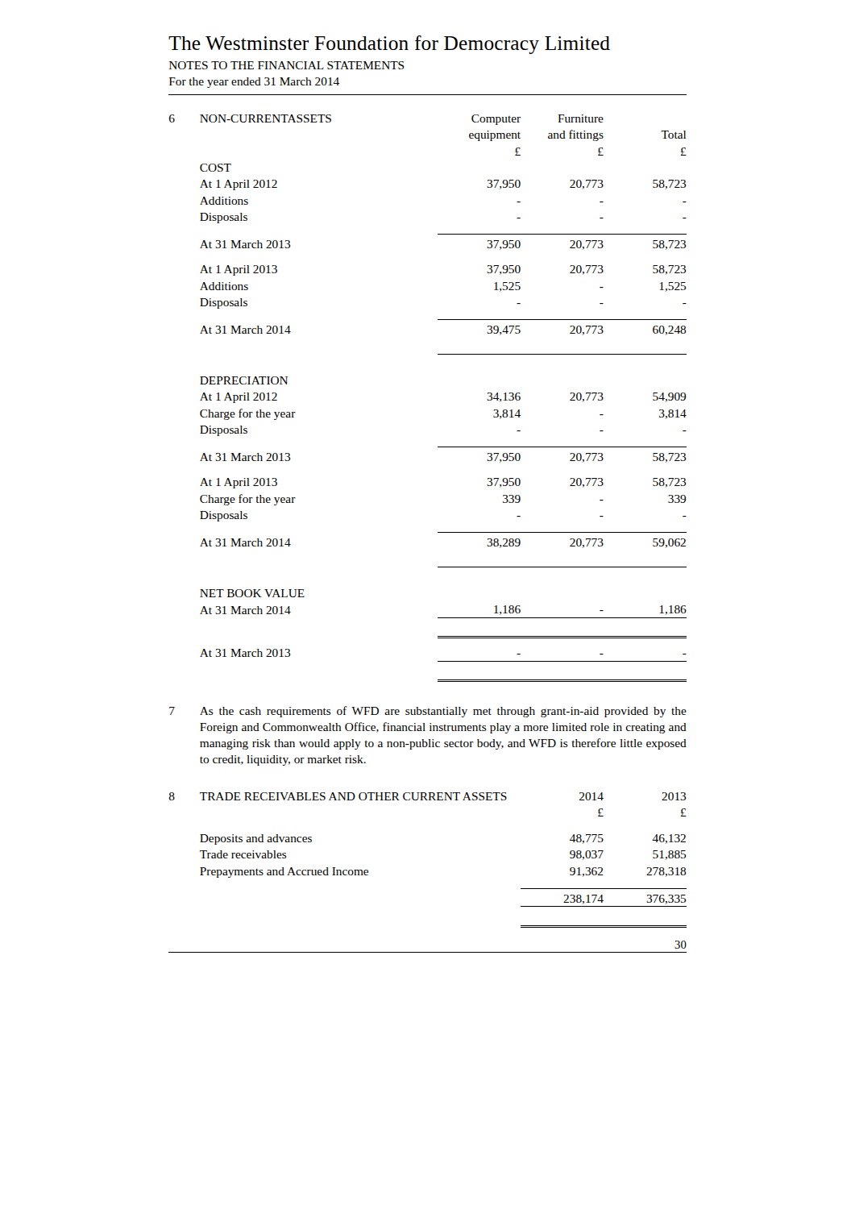The Westminster Foundation for Democracy Limited
NOTES TO THE FINANCIAL STATEMENTS
For the year ended 31 March 2014
| 6 | NON-CURRENTASSETS | Computer | Furniture | |
| | | equipment | and fittings | Total |
| | | £ | £ | £ |
| | COST | | | |
| | At 1 April 2012 | 37,950 | 20,773 | 58,723 |
| | Additions | - | - | - |
| | Disposals | - | - | - |
| | At 31 March 2013 | 37,950 | 20,773 | 58,723 |
| | At 1 April 2013 | 37,950 | 20,773 | 58,723 |
| | Additions | 1,525 | - | 1,525 |
| | Disposals | - | - | - |
| | At 31 March 2014 | 39,475 | 20,773 | 60,248 |
| | DEPRECIATION | | | |
| | At 1 April 2012 | 34,136 | 20,773 | 54,909 |
| | Charge for the year | 3,814 | - | 3,814 |
| | Disposals | - | - | - |
| | At 31 March 2013 | 37,950 | 20,773 | 58,723 |
| | At 1 April 2013 | 37,950 | 20,773 | 58,723 |
| | Charge for the year | 339 | - | 339 |
| | Disposals | - | - | - |
| | At 31 March 2014 | 38,289 | 20,773 | 59,062 |
| | NET BOOK VALUE | | | |
| | At 31 March 2014 | 1,186 | - | 1,186 |
| | At 31 March 2013 | - | - | - |
7
As the cash requirements of WFD are substantially met through grant-in-aid provided by the Foreign and Commonwealth Office, financial instruments play a more limited role in creating and managing risk than would apply to a non-public sector body, and WFD is therefore little exposed to credit, liquidity, or market risk.
| 8 | TRADE RECEIVABLES AND OTHER CURRENT ASSETS | 2014 | 2013 |
| | | £ | £ |
| | Deposits and advances | 48,775 | 46,132 |
| | Trade receivables | 98,037 | 51,885 |
| | Prepayments and Accrued Income | 91,362 | 278,318 |
| | | 238,174 | 376,335 |
30